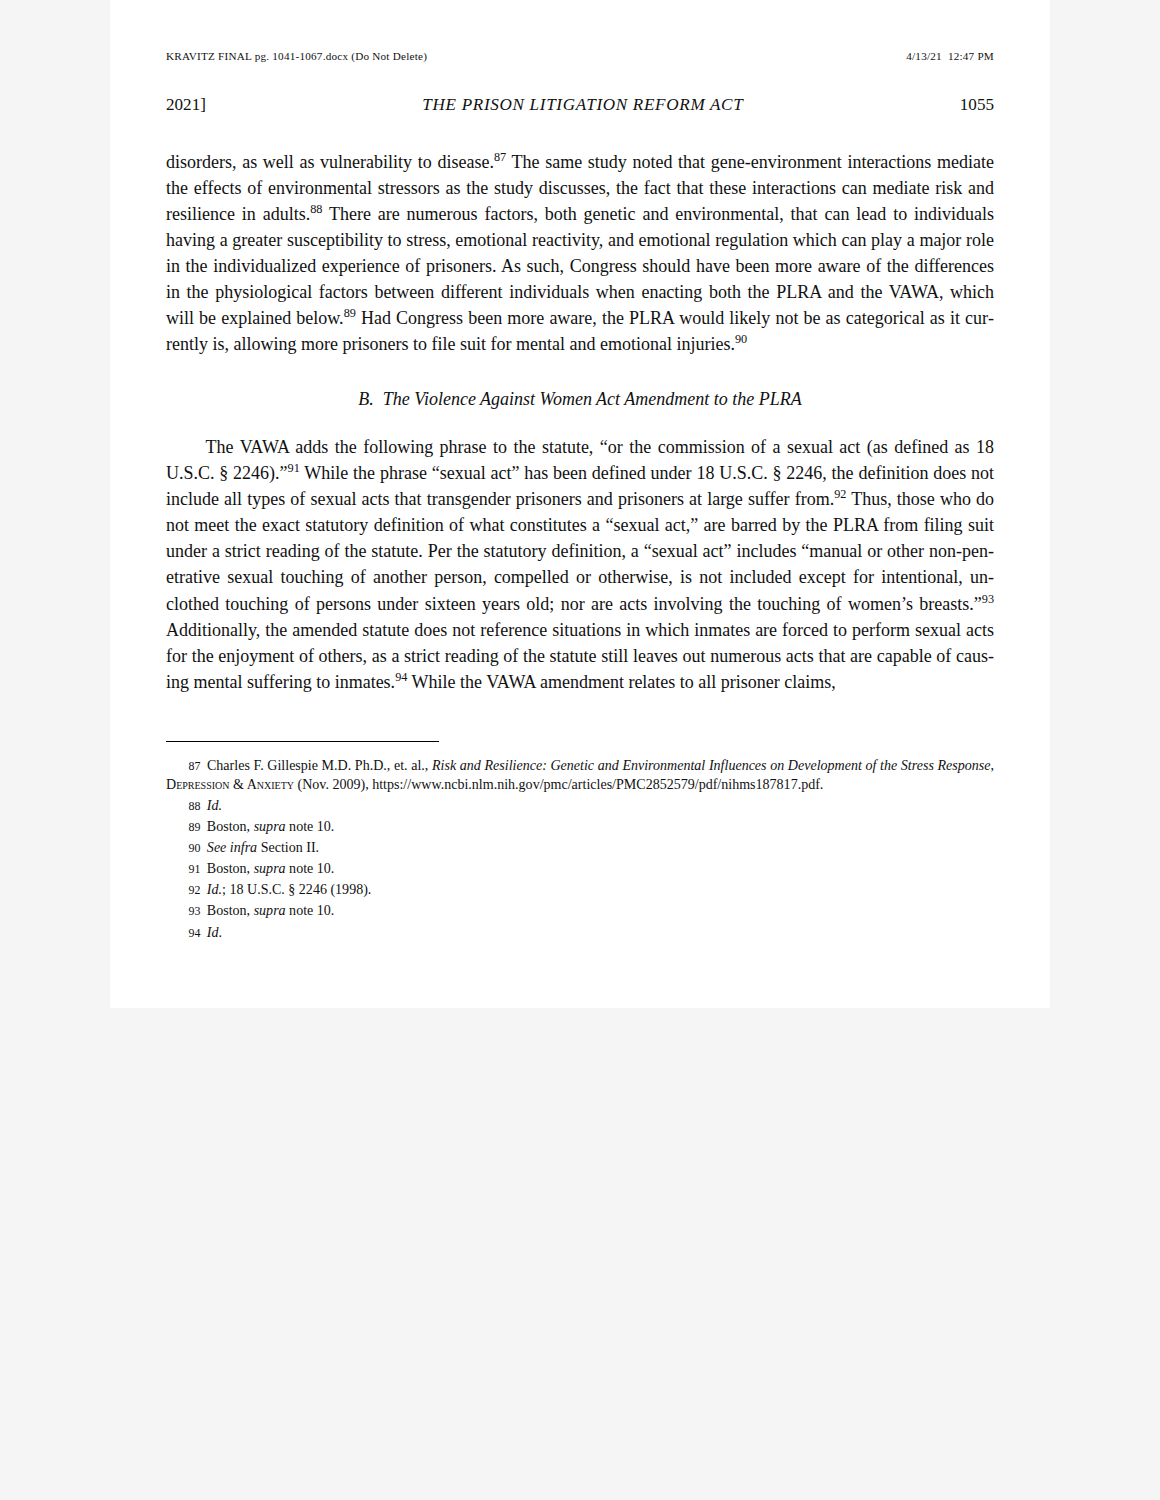KRAVITZ FINAL pg. 1041-1067.docx (Do Not Delete) 4/13/21 12:47 PM
2021] THE PRISON LITIGATION REFORM ACT 1055
disorders, as well as vulnerability to disease.87 The same study noted that gene-environment interactions mediate the effects of environmental stressors as the study discusses, the fact that these interactions can mediate risk and resilience in adults.88 There are numerous factors, both genetic and environmental, that can lead to individuals having a greater susceptibility to stress, emotional reactivity, and emotional regulation which can play a major role in the individualized experience of prisoners. As such, Congress should have been more aware of the differences in the physiological factors between different individuals when enacting both the PLRA and the VAWA, which will be explained below.89 Had Congress been more aware, the PLRA would likely not be as categorical as it currently is, allowing more prisoners to file suit for mental and emotional injuries.90
B. The Violence Against Women Act Amendment to the PLRA
The VAWA adds the following phrase to the statute, “or the commission of a sexual act (as defined as 18 U.S.C. § 2246).”91 While the phrase “sexual act” has been defined under 18 U.S.C. § 2246, the definition does not include all types of sexual acts that transgender prisoners and prisoners at large suffer from.92 Thus, those who do not meet the exact statutory definition of what constitutes a “sexual act,” are barred by the PLRA from filing suit under a strict reading of the statute. Per the statutory definition, a “sexual act” includes “manual or other non-penetrative sexual touching of another person, compelled or otherwise, is not included except for intentional, unclothed touching of persons under sixteen years old; nor are acts involving the touching of women’s breasts.”93 Additionally, the amended statute does not reference situations in which inmates are forced to perform sexual acts for the enjoyment of others, as a strict reading of the statute still leaves out numerous acts that are capable of causing mental suffering to inmates.94 While the VAWA amendment relates to all prisoner claims,
87 Charles F. Gillespie M.D. Ph.D., et. al., Risk and Resilience: Genetic and Environmental Influences on Development of the Stress Response, Depression & Anxiety (Nov. 2009), https://www.ncbi.nlm.nih.gov/pmc/articles/PMC2852579/pdf/nihms187817.pdf.
88 Id.
89 Boston, supra note 10.
90 See infra Section II.
91 Boston, supra note 10.
92 Id.; 18 U.S.C. § 2246 (1998).
93 Boston, supra note 10.
94 Id.